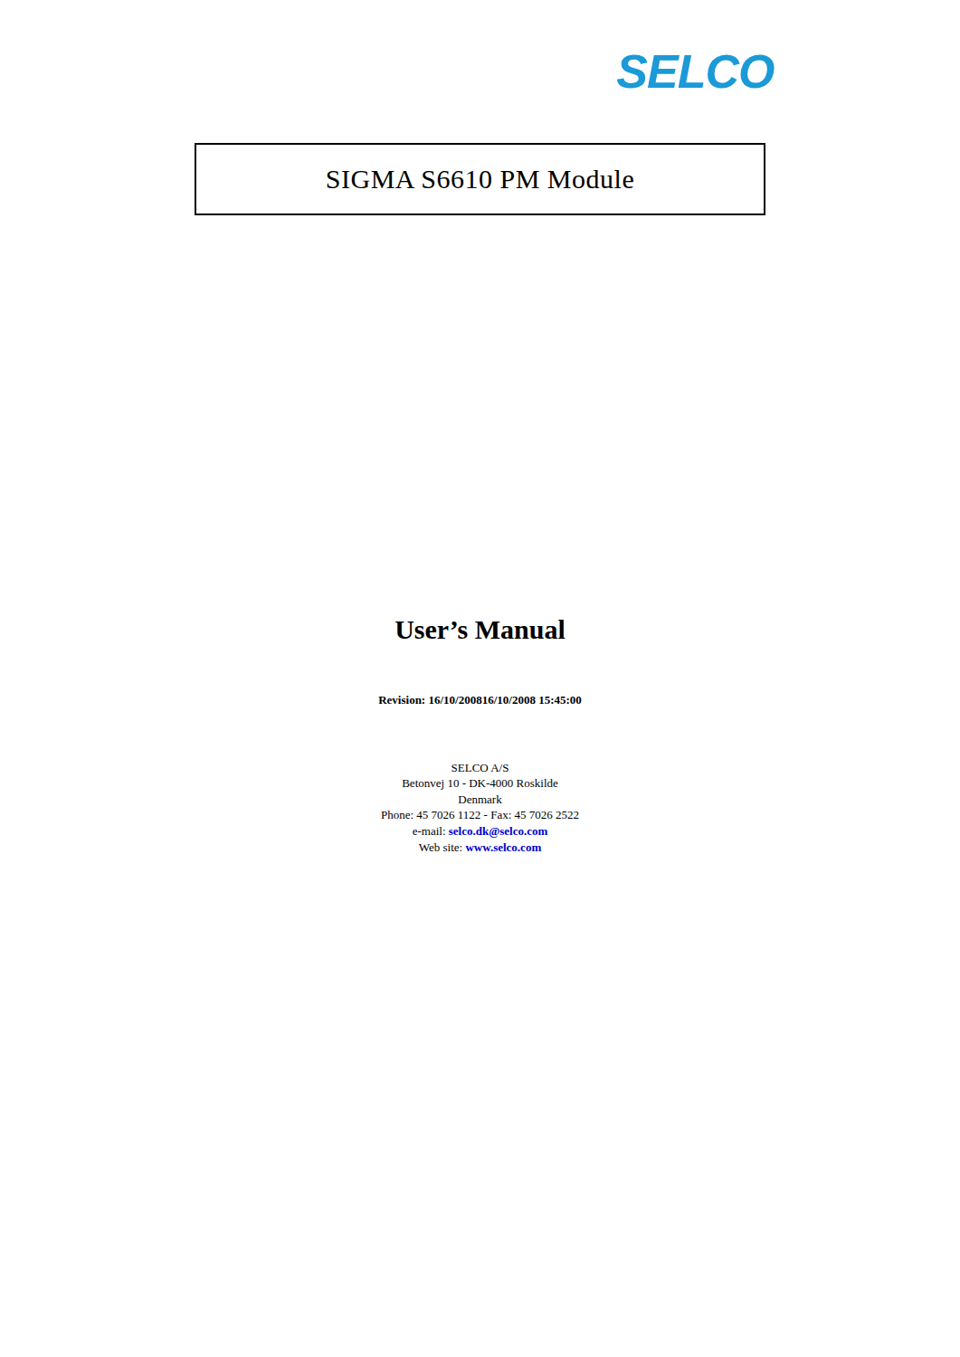SELCO
SIGMA S6610 PM Module
User’s Manual
Revision: 16/10/200816/10/2008 15:45:00
SELCO A/S
Betonvej 10 - DK-4000 Roskilde
Denmark
Phone: 45 7026 1122 - Fax: 45 7026 2522
e-mail: selco.dk@selco.com
Web site: www.selco.com